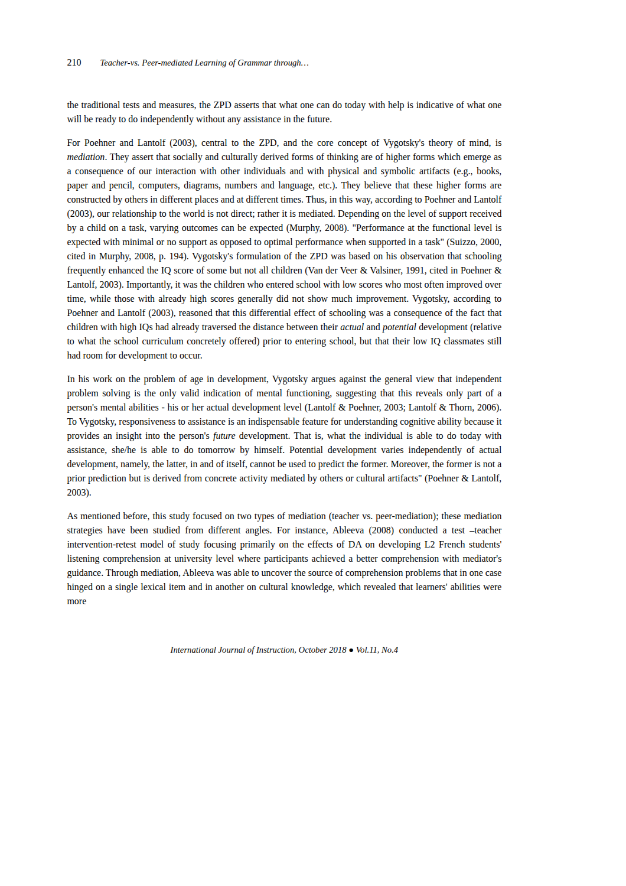210 Teacher-vs. Peer-mediated Learning of Grammar through…
the traditional tests and measures, the ZPD asserts that what one can do today with help is indicative of what one will be ready to do independently without any assistance in the future.
For Poehner and Lantolf (2003), central to the ZPD, and the core concept of Vygotsky's theory of mind, is mediation. They assert that socially and culturally derived forms of thinking are of higher forms which emerge as a consequence of our interaction with other individuals and with physical and symbolic artifacts (e.g., books, paper and pencil, computers, diagrams, numbers and language, etc.). They believe that these higher forms are constructed by others in different places and at different times. Thus, in this way, according to Poehner and Lantolf (2003), our relationship to the world is not direct; rather it is mediated. Depending on the level of support received by a child on a task, varying outcomes can be expected (Murphy, 2008). "Performance at the functional level is expected with minimal or no support as opposed to optimal performance when supported in a task" (Suizzo, 2000, cited in Murphy, 2008, p. 194). Vygotsky's formulation of the ZPD was based on his observation that schooling frequently enhanced the IQ score of some but not all children (Van der Veer & Valsiner, 1991, cited in Poehner & Lantolf, 2003). Importantly, it was the children who entered school with low scores who most often improved over time, while those with already high scores generally did not show much improvement. Vygotsky, according to Poehner and Lantolf (2003), reasoned that this differential effect of schooling was a consequence of the fact that children with high IQs had already traversed the distance between their actual and potential development (relative to what the school curriculum concretely offered) prior to entering school, but that their low IQ classmates still had room for development to occur.
In his work on the problem of age in development, Vygotsky argues against the general view that independent problem solving is the only valid indication of mental functioning, suggesting that this reveals only part of a person's mental abilities - his or her actual development level (Lantolf & Poehner, 2003; Lantolf & Thorn, 2006). To Vygotsky, responsiveness to assistance is an indispensable feature for understanding cognitive ability because it provides an insight into the person's future development. That is, what the individual is able to do today with assistance, she/he is able to do tomorrow by himself. Potential development varies independently of actual development, namely, the latter, in and of itself, cannot be used to predict the former. Moreover, the former is not a prior prediction but is derived from concrete activity mediated by others or cultural artifacts" (Poehner & Lantolf, 2003).
As mentioned before, this study focused on two types of mediation (teacher vs. peer-mediation); these mediation strategies have been studied from different angles. For instance, Ableeva (2008) conducted a test –teacher intervention-retest model of study focusing primarily on the effects of DA on developing L2 French students' listening comprehension at university level where participants achieved a better comprehension with mediator's guidance. Through mediation, Ableeva was able to uncover the source of comprehension problems that in one case hinged on a single lexical item and in another on cultural knowledge, which revealed that learners' abilities were more
International Journal of Instruction, October 2018 ● Vol.11, No.4